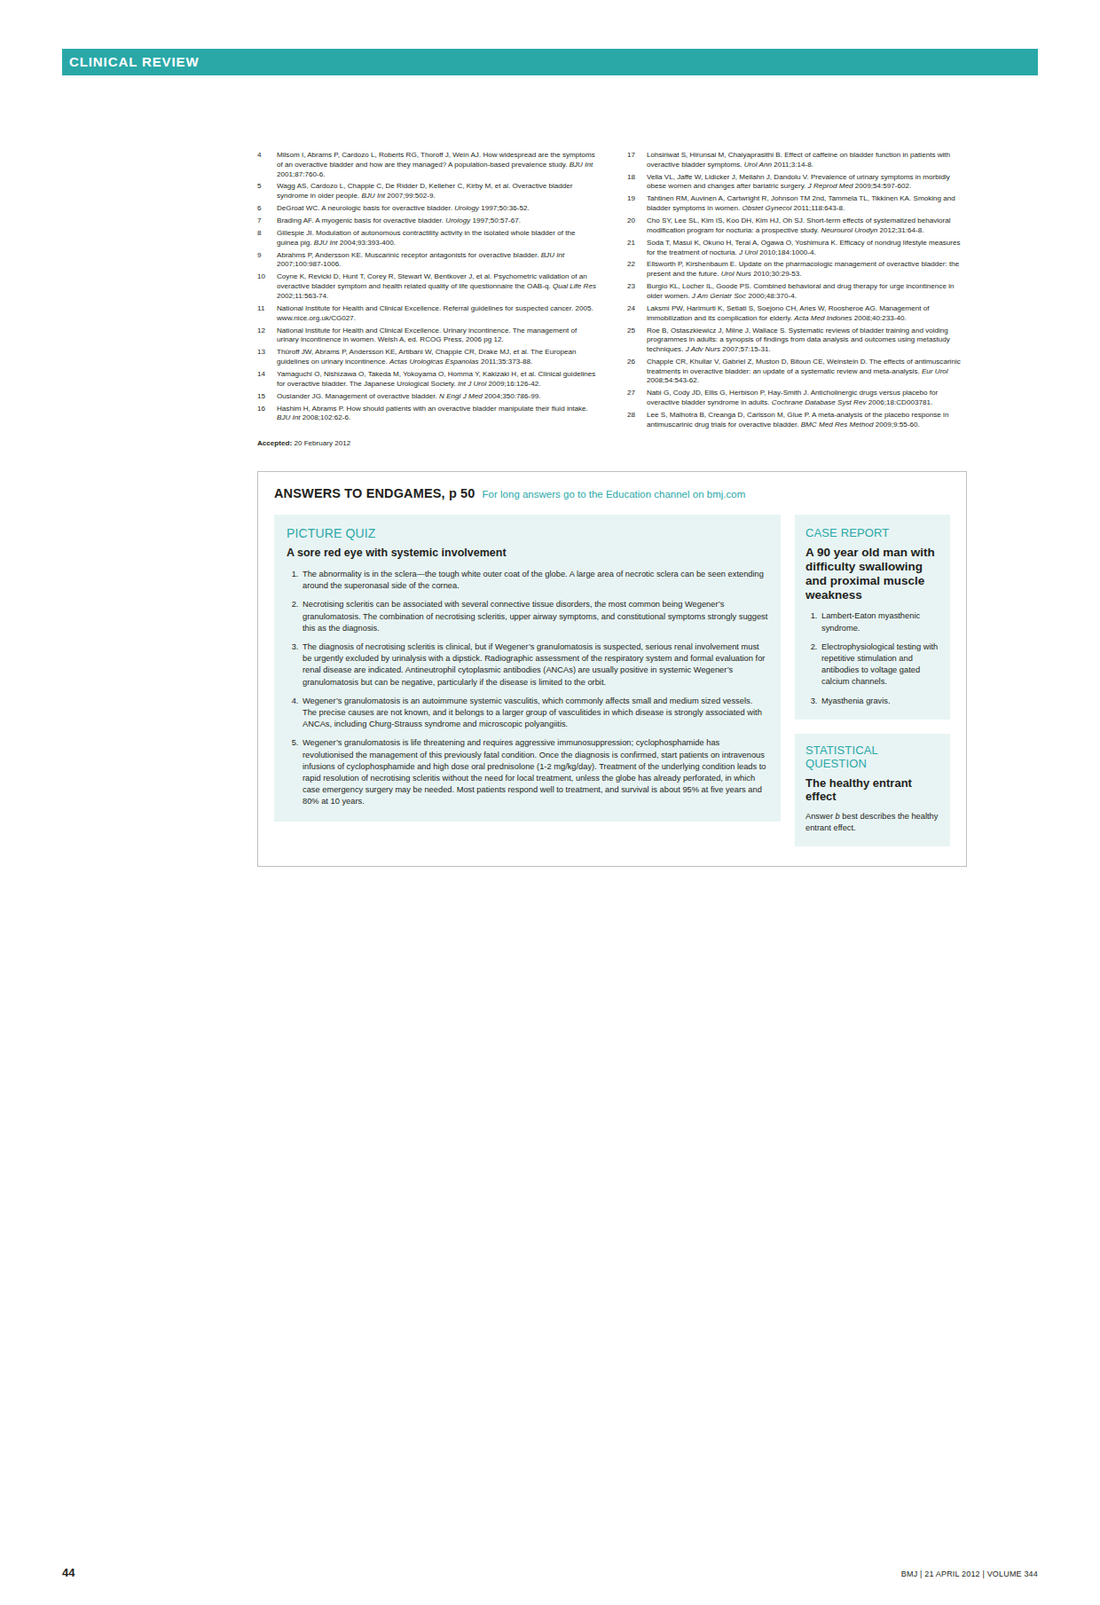CLINICAL REVIEW
4
Milsom I, Abrams P, Cardozo L, Roberts RG, Thoroff J, Wein AJ. How widespread are the symptoms of an overactive bladder and how are they managed? A population-based prevalence study. BJU Int 2001;87:760-6.
5
Wagg AS, Cardozo L, Chapple C, De Ridder D, Kelleher C, Kirby M, et al. Overactive bladder syndrome in older people. BJU Int 2007;99:502-9.
6
DeGroat WC. A neurologic basis for overactive bladder. Urology 1997;50:36-52.
7
Brading AF. A myogenic basis for overactive bladder. Urology 1997;50:57-67.
8
Gillespie JI. Modulation of autonomous contractility activity in the isolated whole bladder of the guinea pig. BJU Int 2004;93:393-400.
9
Abrahms P, Andersson KE. Muscarinic receptor antagonists for overactive bladder. BJU Int 2007;100:987-1006.
10
Coyne K, Revicki D, Hunt T, Corey R, Stewart W, Bentkover J, et al. Psychometric validation of an overactive bladder symptom and health related quality of life questionnaire the OAB-q. Qual Life Res 2002;11:563-74.
11
National Institute for Health and Clinical Excellence. Referral guidelines for suspected cancer. 2005. www.nice.org.uk/CG027.
12
National Institute for Health and Clinical Excellence. Urinary incontinence. The management of urinary incontinence in women. Welsh A, ed. RCOG Press, 2006 pg 12.
13
Thüroff JW, Abrams P, Andersson KE, Artibani W, Chapple CR, Drake MJ, et al. The European guidelines on urinary incontinence. Actas Urologicas Espanolas 2011;35:373-88.
14
Yamaguchi O, Nishizawa O, Takeda M, Yokoyama O, Homma Y, Kakizaki H, et al. Clinical guidelines for overactive bladder. The Japanese Urological Society. Int J Urol 2009;16:126-42.
15
Ouslander JG. Management of overactive bladder. N Engl J Med 2004;350:786-99.
16
Hashim H, Abrams P. How should patients with an overactive bladder manipulate their fluid intake. BJU Int 2008;102:62-6.
17
Lohsiriwat S, Hirunsai M, Chaiyaprasithi B. Effect of caffeine on bladder function in patients with overactive bladder symptoms. Urol Ann 2011;3:14-8.
18
Vella VL, Jaffe W, Lidicker J, Meilahn J, Dandolu V. Prevalence of urinary symptoms in morbidly obese women and changes after bariatric surgery. J Reprod Med 2009;54:597-602.
19
Tahtinen RM, Auvinen A, Cartwright R, Johnson TM 2nd, Tammela TL, Tikkinen KA. Smoking and bladder symptoms in women. Obstet Gynecol 2011;118:643-8.
20
Cho SY, Lee SL, Kim IS, Koo DH, Kim HJ, Oh SJ. Short-term effects of systematized behavioral modification program for nocturia: a prospective study. Neurourol Urodyn 2012;31:64-8.
21
Soda T, Masui K, Okuno H, Terai A, Ogawa O, Yoshimura K. Efficacy of nondrug lifestyle measures for the treatment of nocturia. J Urol 2010;184:1000-4.
22
Ellsworth P, Kirshenbaum E. Update on the pharmacologic management of overactive bladder: the present and the future. Urol Nurs 2010;30:29-53.
23
Burgio KL, Locher IL, Goode PS. Combined behavioral and drug therapy for urge incontinence in older women. J Am Geriatr Soc 2000;48:370-4.
24
Laksmi PW, Harimurti K, Setiati S, Soejono CH, Aries W, Roosheroe AG. Management of immobilization and its complication for elderly. Acta Med Indones 2008;40:233-40.
25
Roe B, Ostaszkiewicz J, Milne J, Wallace S. Systematic reviews of bladder training and voiding programmes in adults: a synopsis of findings from data analysis and outcomes using metastudy techniques. J Adv Nurs 2007;57:15-31.
26
Chapple CR, Khullar V, Gabriel Z, Muston D, Bitoun CE, Weinstein D. The effects of antimuscarinic treatments in overactive bladder: an update of a systematic review and meta-analysis. Eur Urol 2008;54:543-62.
27
Nabi G, Cody JD, Ellis G, Herbison P, Hay-Smith J. Anticholinergic drugs versus placebo for overactive bladder syndrome in adults. Cochrane Database Syst Rev 2006;18:CD003781.
28
Lee S, Malhotra B, Creanga D, Carlsson M, Glue P. A meta-analysis of the placebo response in antimuscarinic drug trials for overactive bladder. BMC Med Res Method 2009;9:55-60.
Accepted: 20 February 2012
ANSWERS TO ENDGAMES, p 50 For long answers go to the Education channel on bmj.com
PICTURE QUIZ
A sore red eye with systemic involvement
The abnormality is in the sclera—the tough white outer coat of the globe. A large area of necrotic sclera can be seen extending around the superonasal side of the cornea.
Necrotising scleritis can be associated with several connective tissue disorders, the most common being Wegener’s granulomatosis. The combination of necrotising scleritis, upper airway symptoms, and constitutional symptoms strongly suggest this as the diagnosis.
The diagnosis of necrotising scleritis is clinical, but if Wegener’s granulomatosis is suspected, serious renal involvement must be urgently excluded by urinalysis with a dipstick. Radiographic assessment of the respiratory system and formal evaluation for renal disease are indicated. Antineutrophil cytoplasmic antibodies (ANCAs) are usually positive in systemic Wegener’s granulomatosis but can be negative, particularly if the disease is limited to the orbit.
Wegener’s granulomatosis is an autoimmune systemic vasculitis, which commonly affects small and medium sized vessels. The precise causes are not known, and it belongs to a larger group of vasculitides in which disease is strongly associated with ANCAs, including Churg-Strauss syndrome and microscopic polyangiitis.
Wegener’s granulomatosis is life threatening and requires aggressive immunosuppression; cyclophosphamide has revolutionised the management of this previously fatal condition. Once the diagnosis is confirmed, start patients on intravenous infusions of cyclophosphamide and high dose oral prednisolone (1-2 mg/kg/day). Treatment of the underlying condition leads to rapid resolution of necrotising scleritis without the need for local treatment, unless the globe has already perforated, in which case emergency surgery may be needed. Most patients respond well to treatment, and survival is about 95% at five years and 80% at 10 years.
CASE REPORT
A 90 year old man with difficulty swallowing and proximal muscle weakness
Lambert-Eaton myasthenic syndrome.
Electrophysiological testing with repetitive stimulation and antibodies to voltage gated calcium channels.
Myasthenia gravis.
STATISTICAL QUESTION
The healthy entrant effect
Answer b best describes the healthy entrant effect.
44
BMJ | 21 APRIL 2012 | VOLUME 344